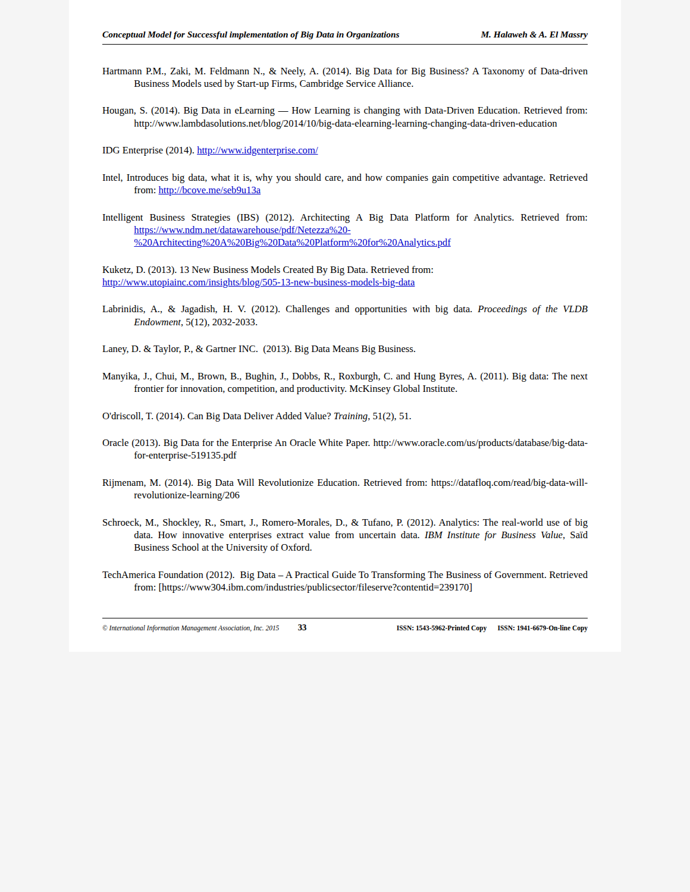Conceptual Model for Successful implementation of Big Data in Organizations
M. Halaweh & A. El Massry
Hartmann P.M., Zaki, M. Feldmann N., & Neely, A. (2014). Big Data for Big Business? A Taxonomy of Data-driven Business Models used by Start-up Firms, Cambridge Service Alliance.
Hougan, S. (2014). Big Data in eLearning — How Learning is changing with Data-Driven Education. Retrieved from: http://www.lambdasolutions.net/blog/2014/10/big-data-elearning-learning-changing-data-driven-education
IDG Enterprise (2014). http://www.idgenterprise.com/
Intel, Introduces big data, what it is, why you should care, and how companies gain competitive advantage. Retrieved from: http://bcove.me/seb9u13a
Intelligent Business Strategies (IBS) (2012). Architecting A Big Data Platform for Analytics. Retrieved from: https://www.ndm.net/datawarehouse/pdf/Netezza%20-%20Architecting%20A%20Big%20Data%20Platform%20for%20Analytics.pdf
Kuketz, D. (2013). 13 New Business Models Created By Big Data. Retrieved from:
http://www.utopiainc.com/insights/blog/505-13-new-business-models-big-data
Labrinidis, A., & Jagadish, H. V. (2012). Challenges and opportunities with big data. Proceedings of the VLDB Endowment, 5(12), 2032-2033.
Laney, D. & Taylor, P., & Gartner INC. (2013). Big Data Means Big Business.
Manyika, J., Chui, M., Brown, B., Bughin, J., Dobbs, R., Roxburgh, C. and Hung Byres, A. (2011). Big data: The next frontier for innovation, competition, and productivity. McKinsey Global Institute.
O'driscoll, T. (2014). Can Big Data Deliver Added Value? Training, 51(2), 51.
Oracle (2013). Big Data for the Enterprise An Oracle White Paper. http://www.oracle.com/us/products/database/big-data-for-enterprise-519135.pdf
Rijmenam, M. (2014). Big Data Will Revolutionize Education. Retrieved from: https://datafloq.com/read/big-data-will-revolutionize-learning/206
Schroeck, M., Shockley, R., Smart, J., Romero-Morales, D., & Tufano, P. (2012). Analytics: The real-world use of big data. How innovative enterprises extract value from uncertain data. IBM Institute for Business Value, Saïd Business School at the University of Oxford.
TechAmerica Foundation (2012). Big Data – A Practical Guide To Transforming The Business of Government. Retrieved from: [https://www304.ibm.com/industries/publicsector/fileserve?contentid=239170]
© International Information Management Association, Inc. 2015
33
ISSN: 1543-5962-Printed CopyISSN: 1941-6679-On-line Copy